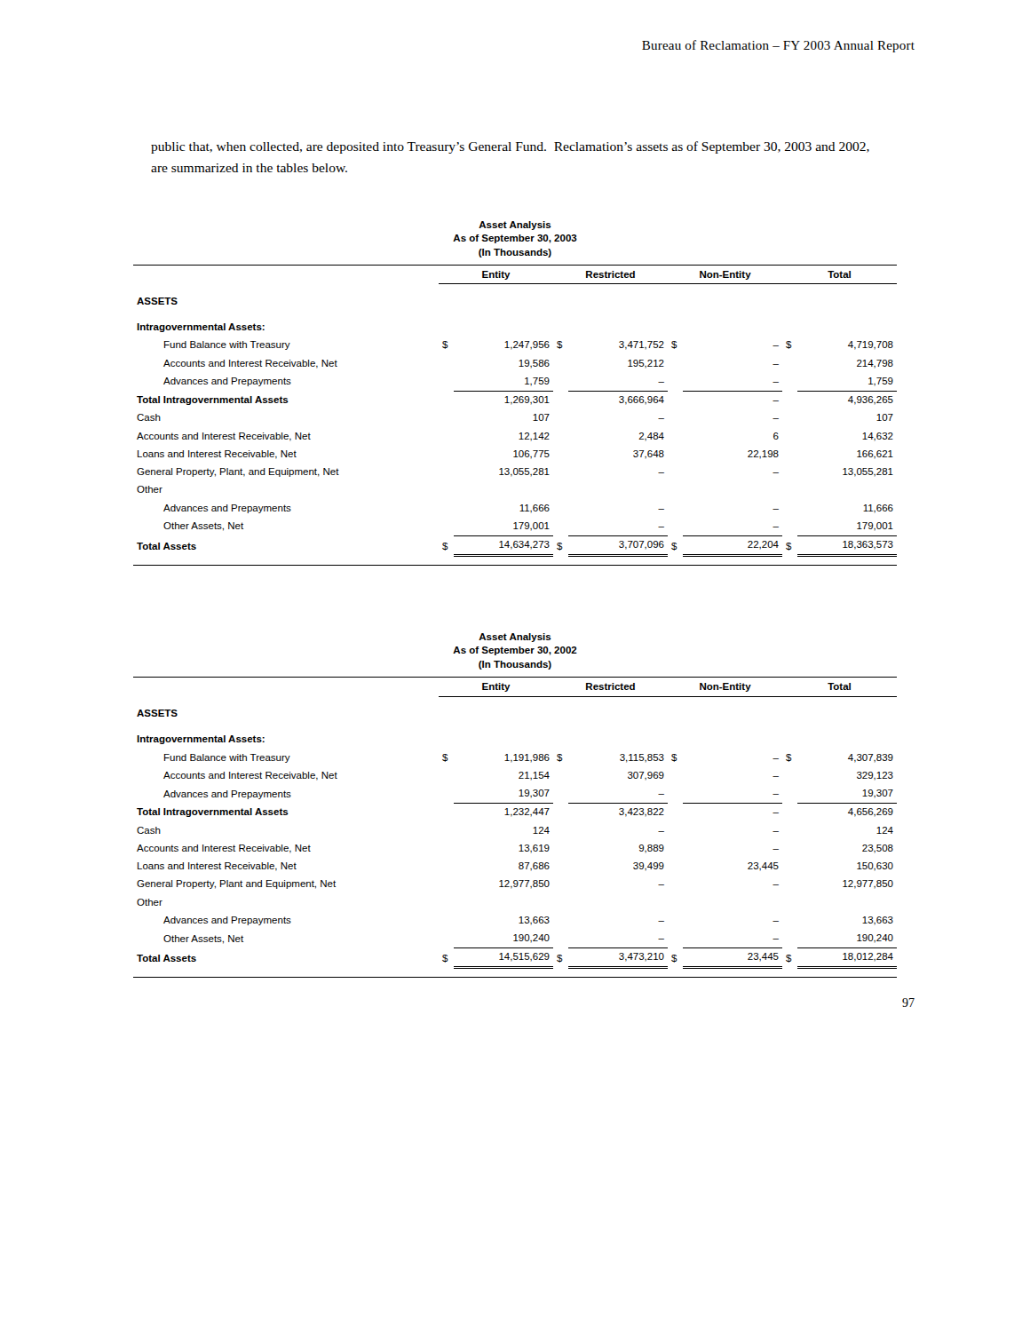Bureau of Reclamation – FY 2003 Annual Report
public that, when collected, are deposited into Treasury’s General Fund. Reclamation’s assets as of September 30, 2003 and 2002, are summarized in the tables below.
Asset Analysis
As of September 30, 2003
(In Thousands)
| | Entity | Restricted | Non-Entity | Total |
| ASSETS | |
| Intragovernmental Assets: | |
| Fund Balance with Treasury | $ | 1,247,956 | $ | 3,471,752 | $ | – | $ | 4,719,708 |
| Accounts and Interest Receivable, Net | | 19,586 | | 195,212 | | – | | 214,798 |
| Advances and Prepayments | | 1,759 | | – | | – | | 1,759 |
| Total Intragovernmental Assets | | 1,269,301 | | 3,666,964 | | – | | 4,936,265 |
| Cash | | 107 | | – | | – | | 107 |
| Accounts and Interest Receivable, Net | | 12,142 | | 2,484 | | 6 | | 14,632 |
| Loans and Interest Receivable, Net | | 106,775 | | 37,648 | | 22,198 | | 166,621 |
| General Property, Plant, and Equipment, Net | | 13,055,281 | | – | | – | | 13,055,281 |
| Other | |
| Advances and Prepayments | | 11,666 | | – | | – | | 11,666 |
| Other Assets, Net | | 179,001 | | – | | – | | 179,001 |
| Total Assets | $ | 14,634,273 | $ | 3,707,096 | $ | 22,204 | $ | 18,363,573 |
Asset Analysis
As of September 30, 2002
(In Thousands)
| | Entity | Restricted | Non-Entity | Total |
| ASSETS | |
| Intragovernmental Assets: | |
| Fund Balance with Treasury | $ | 1,191,986 | $ | 3,115,853 | $ | – | $ | 4,307,839 |
| Accounts and Interest Receivable, Net | | 21,154 | | 307,969 | | – | | 329,123 |
| Advances and Prepayments | | 19,307 | | – | | – | | 19,307 |
| Total Intragovernmental Assets | | 1,232,447 | | 3,423,822 | | – | | 4,656,269 |
| Cash | | 124 | | – | | – | | 124 |
| Accounts and Interest Receivable, Net | | 13,619 | | 9,889 | | – | | 23,508 |
| Loans and Interest Receivable, Net | | 87,686 | | 39,499 | | 23,445 | | 150,630 |
| General Property, Plant and Equipment, Net | | 12,977,850 | | – | | – | | 12,977,850 |
| Other | |
| Advances and Prepayments | | 13,663 | | – | | – | | 13,663 |
| Other Assets, Net | | 190,240 | | – | | – | | 190,240 |
| Total Assets | $ | 14,515,629 | $ | 3,473,210 | $ | 23,445 | $ | 18,012,284 |
97